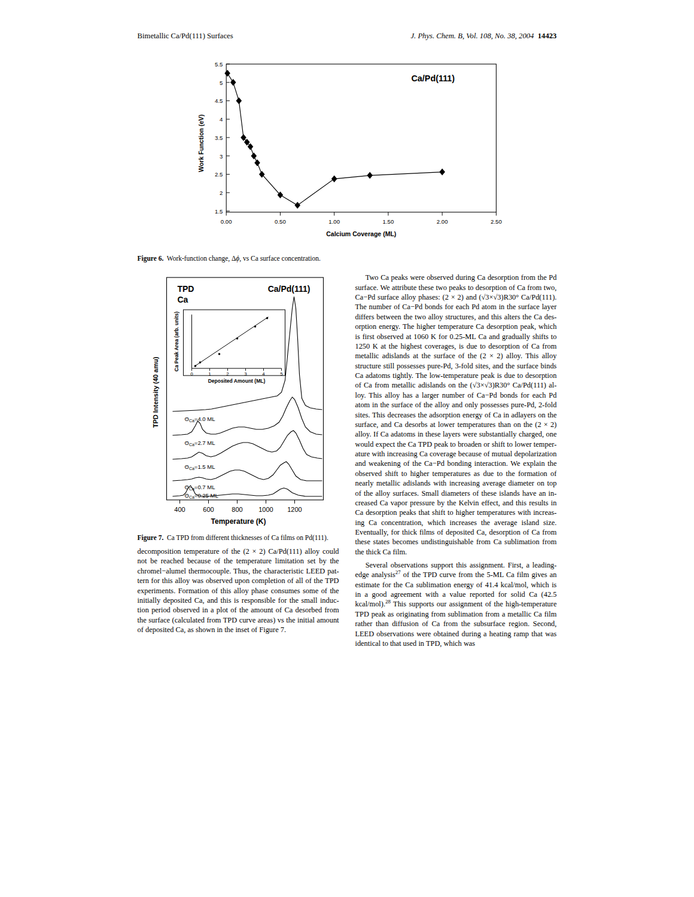Bimetallic Ca/Pd(111) Surfaces
J. Phys. Chem. B, Vol. 108, No. 38, 2004 14423
5.5 5 4.5 4 3.5 3 2.5 2 1.5 0.00 0.50 1.00 1.50 2.00 2.50 Work Function (eV) Calcium Coverage (ML) Ca/Pd(111)
Figure 6. Work-function change, Δϕ, vs Ca surface concentration.
TPD Ca Ca/Pd(111) TPD Intensity (40 amu) 400 600 800 1000 1200 Temperature (K) 0 1 2 3 4 5 Deposited Amount (ML) Ca Peak Area (arb. units) ΘCa=4.0 ML ΘCa=2.7 ML ΘCa=1.5 ML ΘCa=0.7 ML ΘCa=0.25 ML
Figure 7. Ca TPD from different thicknesses of Ca films on Pd(111).
decomposition temperature of the (2 × 2) Ca/Pd(111) alloy could not be reached because of the temperature limitation set by the chromel−alumel thermocouple. Thus, the characteristic LEED pattern for this alloy was observed upon completion of all of the TPD experiments. Formation of this alloy phase consumes some of the initially deposited Ca, and this is responsible for the small induction period observed in a plot of the amount of Ca desorbed from the surface (calculated from TPD curve areas) vs the initial amount of deposited Ca, as shown in the inset of Figure 7.
Two Ca peaks were observed during Ca desorption from the Pd surface. We attribute these two peaks to desorption of Ca from two, Ca−Pd surface alloy phases: (2 × 2) and (√3×√3)R30° Ca/Pd(111). The number of Ca−Pd bonds for each Pd atom in the surface layer differs between the two alloy structures, and this alters the Ca desorption energy. The higher temperature Ca desorption peak, which is first observed at 1060 K for 0.25-ML Ca and gradually shifts to 1250 K at the highest coverages, is due to desorption of Ca from metallic adislands at the surface of the (2 × 2) alloy. This alloy structure still possesses pure-Pd, 3-fold sites, and the surface binds Ca adatoms tightly. The low-temperature peak is due to desorption of Ca from metallic adislands on the (√3×√3)R30° Ca/Pd(111) alloy. This alloy has a larger number of Ca−Pd bonds for each Pd atom in the surface of the alloy and only possesses pure-Pd, 2-fold sites. This decreases the adsorption energy of Ca in adlayers on the surface, and Ca desorbs at lower temperatures than on the (2 × 2) alloy. If Ca adatoms in these layers were substantially charged, one would expect the Ca TPD peak to broaden or shift to lower temperature with increasing Ca coverage because of mutual depolarization and weakening of the Ca−Pd bonding interaction. We explain the observed shift to higher temperatures as due to the formation of nearly metallic adislands with increasing average diameter on top of the alloy surfaces. Small diameters of these islands have an increased Ca vapor pressure by the Kelvin effect, and this results in Ca desorption peaks that shift to higher temperatures with increasing Ca concentration, which increases the average island size. Eventually, for thick films of deposited Ca, desorption of Ca from these states becomes undistinguishable from Ca sublimation from the thick Ca film.
Several observations support this assignment. First, a leading-edge analysis27 of the TPD curve from the 5-ML Ca film gives an estimate for the Ca sublimation energy of 41.4 kcal/mol, which is in a good agreement with a value reported for solid Ca (42.5 kcal/mol).28 This supports our assignment of the high-temperature TPD peak as originating from sublimation from a metallic Ca film rather than diffusion of Ca from the subsurface region. Second, LEED observations were obtained during a heating ramp that was identical to that used in TPD, which was